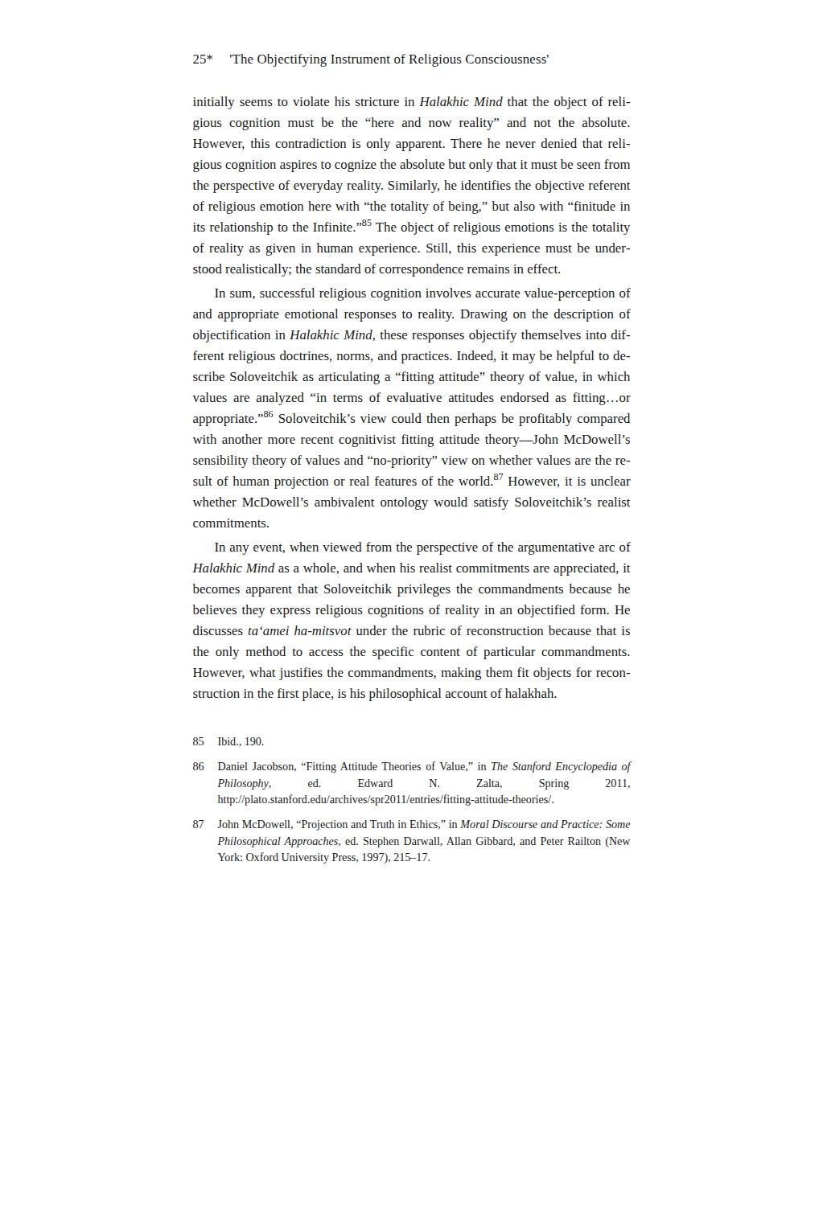25*'The Objectifying Instrument of Religious Consciousness'
initially seems to violate his stricture in Halakhic Mind that the object of religious cognition must be the “here and now reality” and not the absolute. However, this contradiction is only apparent. There he never denied that religious cognition aspires to cognize the absolute but only that it must be seen from the perspective of everyday reality. Similarly, he identifies the objective referent of religious emotion here with “the totality of being,” but also with “finitude in its relationship to the Infinite.”85 The object of religious emotions is the totality of reality as given in human experience. Still, this experience must be understood realistically; the standard of correspondence remains in effect.
In sum, successful religious cognition involves accurate value-perception of and appropriate emotional responses to reality. Drawing on the description of objectification in Halakhic Mind, these responses objectify themselves into different religious doctrines, norms, and practices. Indeed, it may be helpful to describe Soloveitchik as articulating a “fitting attitude” theory of value, in which values are analyzed “in terms of evaluative attitudes endorsed as fitting…or appropriate.”86 Soloveitchik’s view could then perhaps be profitably compared with another more recent cognitivist fitting attitude theory—John McDowell’s sensibility theory of values and “no-priority” view on whether values are the result of human projection or real features of the world.87 However, it is unclear whether McDowell’s ambivalent ontology would satisfy Soloveitchik’s realist commitments.
In any event, when viewed from the perspective of the argumentative arc of Halakhic Mind as a whole, and when his realist commitments are appreciated, it becomes apparent that Soloveitchik privileges the commandments because he believes they express religious cognitions of reality in an objectified form. He discusses ta‘amei ha-mitsvot under the rubric of reconstruction because that is the only method to access the specific content of particular commandments. However, what justifies the commandments, making them fit objects for reconstruction in the first place, is his philosophical account of halakhah.
Ibid., 190.
Daniel Jacobson, “Fitting Attitude Theories of Value,” in The Stanford Encyclopedia of Philosophy, ed. Edward N. Zalta, Spring 2011, http://plato.stanford.edu/archives/spr2011/entries/fitting-attitude-theories/.
John McDowell, “Projection and Truth in Ethics,” in Moral Discourse and Practice: Some Philosophical Approaches, ed. Stephen Darwall, Allan Gibbard, and Peter Railton (New York: Oxford University Press, 1997), 215–17.